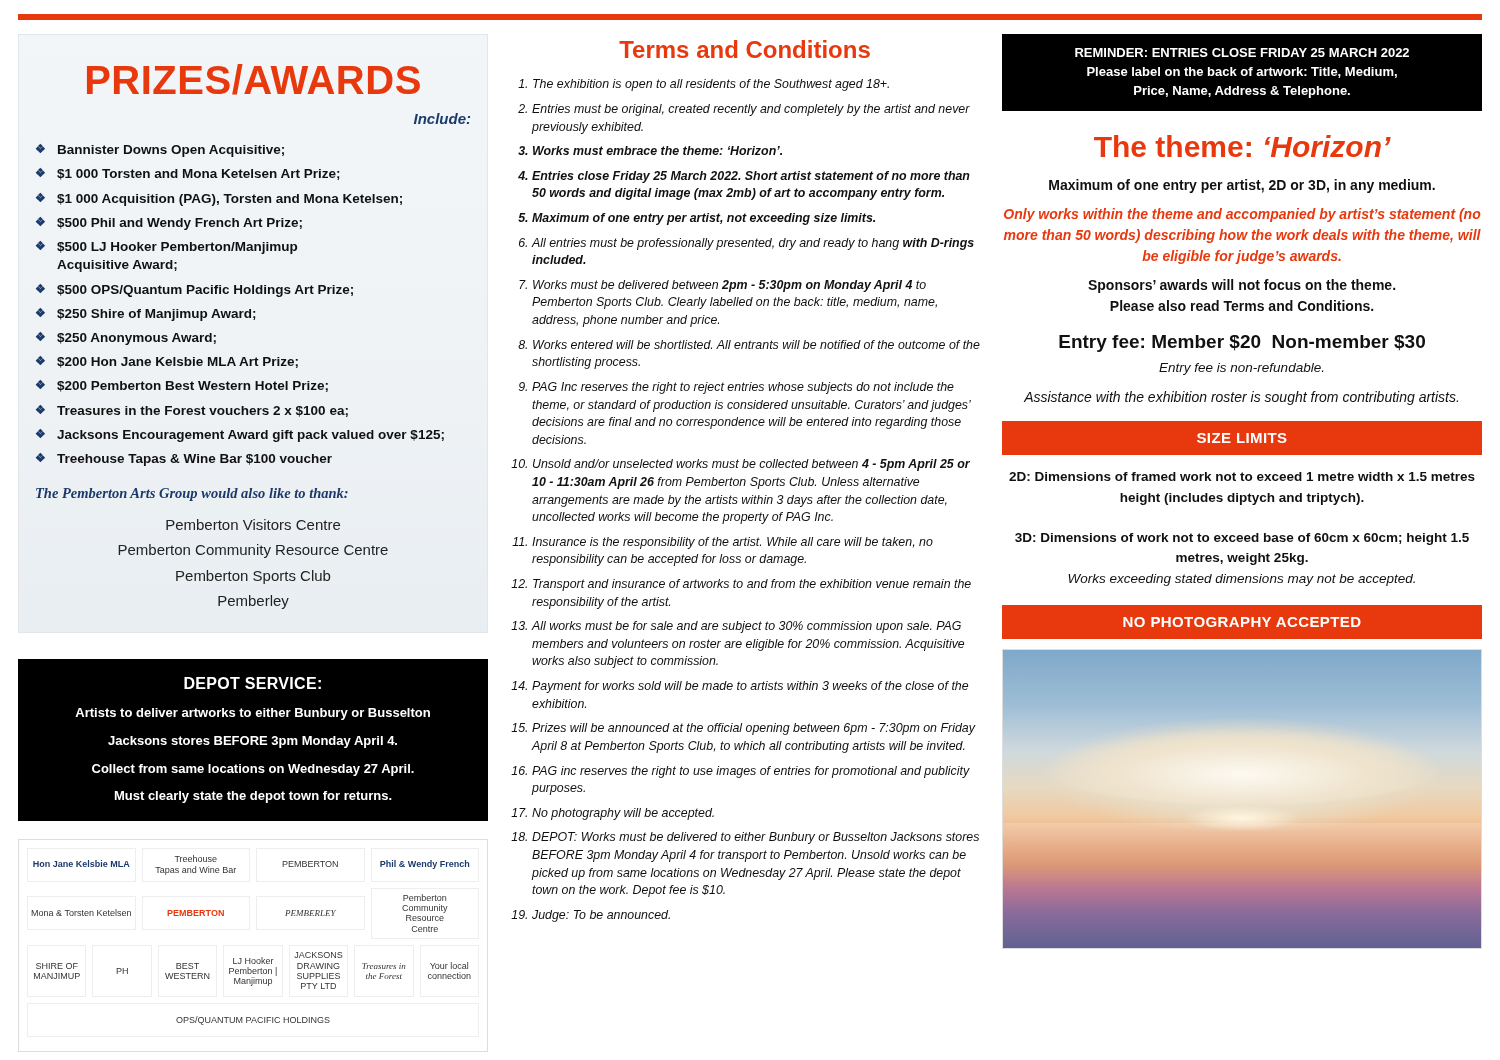PRIZES/AWARDS
Include:
Bannister Downs Open Acquisitive;
$1 000 Torsten and Mona Ketelsen Art Prize;
$1 000 Acquisition (PAG), Torsten and Mona Ketelsen;
$500 Phil and Wendy French Art Prize;
$500 LJ Hooker Pemberton/Manjimup
Acquisitive Award;
$500 OPS/Quantum Pacific Holdings Art Prize;
$250 Shire of Manjimup Award;
$250 Anonymous Award;
$200 Hon Jane Kelsbie MLA Art Prize;
$200 Pemberton Best Western Hotel Prize;
Treasures in the Forest vouchers 2 x $100 ea;
Jacksons Encouragement Award gift pack valued over $125;
Treehouse Tapas & Wine Bar $100 voucher
The Pemberton Arts Group would also like to thank:
Pemberton Visitors Centre
Pemberton Community Resource Centre
Pemberton Sports Club
Pemberley
DEPOT SERVICE:
Artists to deliver artworks to either Bunbury or Busselton
Jacksons stores BEFORE 3pm Monday April 4.
Collect from same locations on Wednesday 27 April.
Must clearly state the depot town for returns.
Hon Jane Kelsbie MLA
Treehouse
Tapas and Wine Bar
PEMBERTON
Phil & Wendy French
Mona & Torsten Ketelsen
PEMBERTON
PEMBERLEY
Pemberton
Community
Resource
Centre
SHIRE OF
MANJIMUP
PH
BEST
WESTERN
LJ Hooker
Pemberton | Manjimup
JACKSONS
DRAWING SUPPLIES PTY LTD
Treasures in the Forest
Your local connection
OPS/QUANTUM PACIFIC HOLDINGS
Terms and Conditions
The exhibition is open to all residents of the Southwest aged 18+.
Entries must be original, created recently and completely by the artist and never previously exhibited.
Works must embrace the theme: ‘Horizon’.
Entries close Friday 25 March 2022. Short artist statement of no more than 50 words and digital image (max 2mb) of art to accompany entry form.
Maximum of one entry per artist, not exceeding size limits.
All entries must be professionally presented, dry and ready to hang with D-rings included.
Works must be delivered between 2pm - 5:30pm on Monday April 4 to Pemberton Sports Club. Clearly labelled on the back: title, medium, name, address, phone number and price.
Works entered will be shortlisted. All entrants will be notified of the outcome of the shortlisting process.
PAG Inc reserves the right to reject entries whose subjects do not include the theme, or standard of production is considered unsuitable. Curators’ and judges’ decisions are final and no correspondence will be entered into regarding those decisions.
Unsold and/or unselected works must be collected between 4 - 5pm April 25 or 10 - 11:30am April 26 from Pemberton Sports Club. Unless alternative arrangements are made by the artists within 3 days after the collection date, uncollected works will become the property of PAG Inc.
Insurance is the responsibility of the artist. While all care will be taken, no responsibility can be accepted for loss or damage.
Transport and insurance of artworks to and from the exhibition venue remain the responsibility of the artist.
All works must be for sale and are subject to 30% commission upon sale. PAG members and volunteers on roster are eligible for 20% commission. Acquisitive works also subject to commission.
Payment for works sold will be made to artists within 3 weeks of the close of the exhibition.
Prizes will be announced at the official opening between 6pm - 7:30pm on Friday April 8 at Pemberton Sports Club, to which all contributing artists will be invited.
PAG inc reserves the right to use images of entries for promotional and publicity purposes.
No photography will be accepted.
DEPOT: Works must be delivered to either Bunbury or Busselton Jacksons stores BEFORE 3pm Monday April 4 for transport to Pemberton. Unsold works can be picked up from same locations on Wednesday 27 April. Please state the depot town on the work. Depot fee is $10.
Judge: To be announced.
REMINDER: ENTRIES CLOSE FRIDAY 25 MARCH 2022
Please label on the back of artwork: Title, Medium,
Price, Name, Address & Telephone.
The theme: ‘Horizon’
Maximum of one entry per artist, 2D or 3D, in any medium. Only works within the theme and accompanied by artist’s statement (no more than 50 words) describing how the work deals with the theme, will be eligible for judge’s awards. Sponsors’ awards will not focus on the theme.
Please also read Terms and Conditions.
Entry fee: Member $20 Non-member $30
Entry fee is non-refundable.
Assistance with the exhibition roster is sought from contributing artists.
SIZE LIMITS
2D: Dimensions of framed work not to exceed 1 metre width x 1.5 metres height (includes diptych and triptych).
3D: Dimensions of work not to exceed base of 60cm x 60cm; height 1.5 metres, weight 25kg.
Works exceeding stated dimensions may not be accepted.
NO PHOTOGRAPHY ACCEPTED